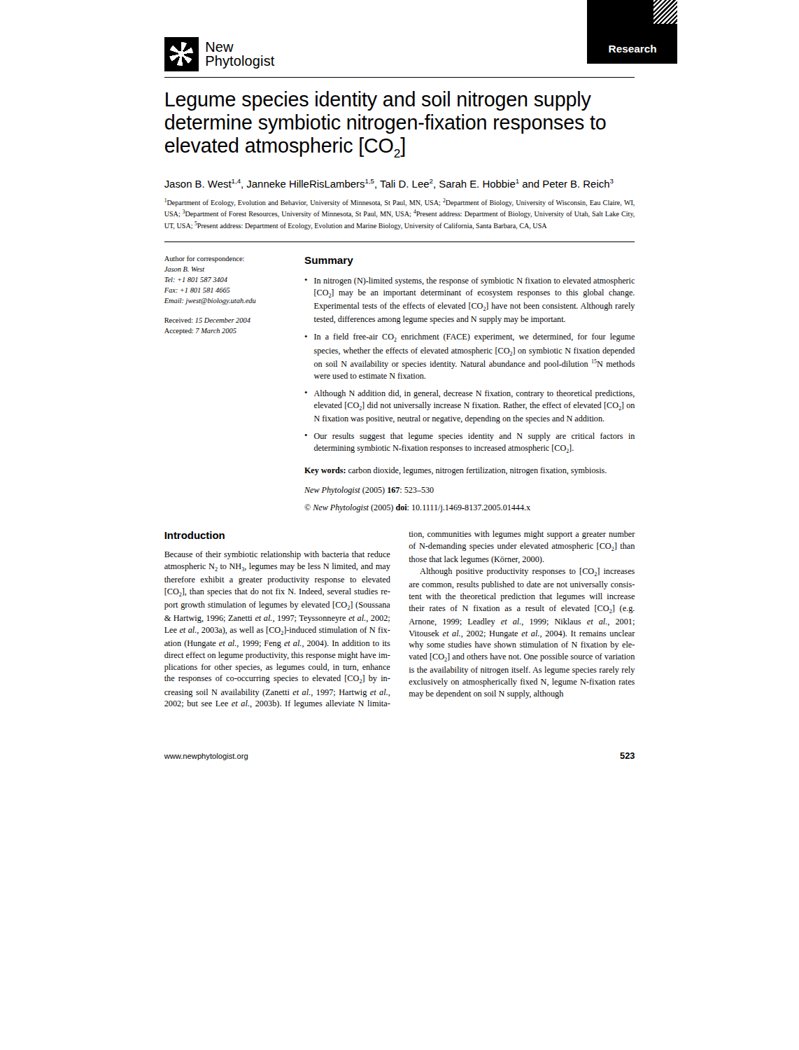New Phytologist
Research
Legume species identity and soil nitrogen supply determine symbiotic nitrogen-fixation responses to elevated atmospheric [CO2]
Jason B. West1,4, Janneke HilleRisLambers1,5, Tali D. Lee2, Sarah E. Hobbie1 and Peter B. Reich3
1Department of Ecology, Evolution and Behavior, University of Minnesota, St Paul, MN, USA; 2Department of Biology, University of Wisconsin, Eau Claire, WI, USA; 3Department of Forest Resources, University of Minnesota, St Paul, MN, USA; 4Present address: Department of Biology, University of Utah, Salt Lake City, UT, USA; 5Present address: Department of Ecology, Evolution and Marine Biology, University of California, Santa Barbara, CA, USA
Author for correspondence:
Jason B. West
Tel: +1 801 587 3404
Fax: +1 801 581 4665
Email: jwest@biology.utah.edu
Received: 15 December 2004
Accepted: 7 March 2005
Summary
In nitrogen (N)-limited systems, the response of symbiotic N fixation to elevated atmospheric [CO2] may be an important determinant of ecosystem responses to this global change. Experimental tests of the effects of elevated [CO2] have not been consistent. Although rarely tested, differences among legume species and N supply may be important.
In a field free-air CO2 enrichment (FACE) experiment, we determined, for four legume species, whether the effects of elevated atmospheric [CO2] on symbiotic N fixation depended on soil N availability or species identity. Natural abundance and pool-dilution 15N methods were used to estimate N fixation.
Although N addition did, in general, decrease N fixation, contrary to theoretical predictions, elevated [CO2] did not universally increase N fixation. Rather, the effect of elevated [CO2] on N fixation was positive, neutral or negative, depending on the species and N addition.
Our results suggest that legume species identity and N supply are critical factors in determining symbiotic N-fixation responses to increased atmospheric [CO2].
Key words: carbon dioxide, legumes, nitrogen fertilization, nitrogen fixation, symbiosis.
New Phytologist (2005) 167: 523–530
© New Phytologist (2005) doi: 10.1111/j.1469-8137.2005.01444.x
Introduction
Because of their symbiotic relationship with bacteria that reduce atmospheric N2 to NH3, legumes may be less N limited, and may therefore exhibit a greater productivity response to elevated [CO2], than species that do not fix N. Indeed, several studies report growth stimulation of legumes by elevated [CO2] (Soussana & Hartwig, 1996; Zanetti et al., 1997; Teyssonneyre et al., 2002; Lee et al., 2003a), as well as [CO2]-induced stimulation of N fixation (Hungate et al., 1999; Feng et al., 2004). In addition to its direct effect on legume productivity, this response might have implications for other species, as legumes could, in turn, enhance the responses of co-occurring species to elevated [CO2] by increasing soil N availability (Zanetti et al., 1997; Hartwig et al., 2002; but see Lee et al., 2003b). If legumes alleviate N limitation, communities with legumes might support a greater number of N-demanding species under elevated atmospheric [CO2] than those that lack legumes (Körner, 2000).
Although positive productivity responses to [CO2] increases are common, results published to date are not universally consistent with the theoretical prediction that legumes will increase their rates of N fixation as a result of elevated [CO2] (e.g. Arnone, 1999; Leadley et al., 1999; Niklaus et al., 2001; Vitousek et al., 2002; Hungate et al., 2004). It remains unclear why some studies have shown stimulation of N fixation by elevated [CO2] and others have not. One possible source of variation is the availability of nitrogen itself. As legume species rarely rely exclusively on atmospherically fixed N, legume N-fixation rates may be dependent on soil N supply, although
www.newphytologist.org 523